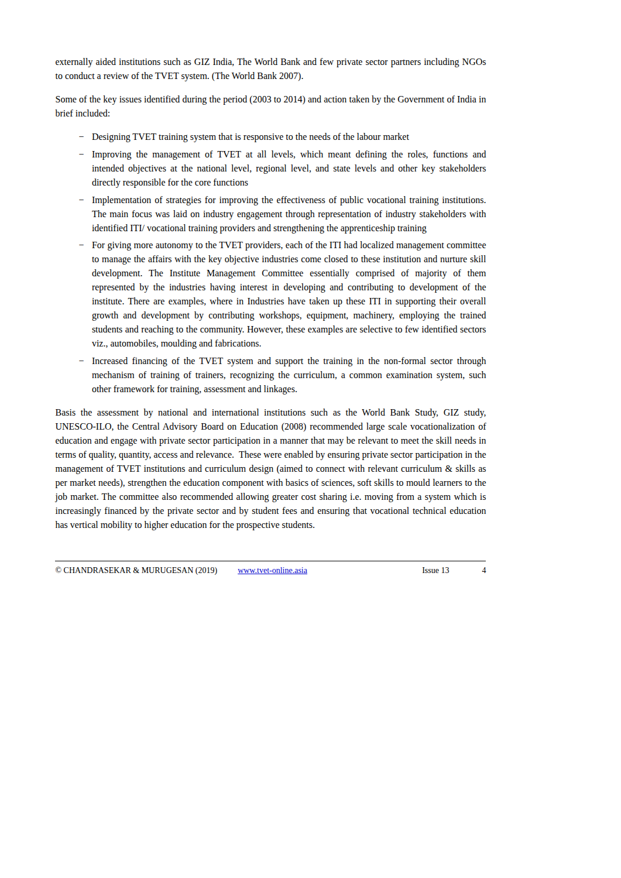externally aided institutions such as GIZ India, The World Bank and few private sector partners including NGOs to conduct a review of the TVET system. (The World Bank 2007).
Some of the key issues identified during the period (2003 to 2014) and action taken by the Government of India in brief included:
Designing TVET training system that is responsive to the needs of the labour market
Improving the management of TVET at all levels, which meant defining the roles, functions and intended objectives at the national level, regional level, and state levels and other key stakeholders directly responsible for the core functions
Implementation of strategies for improving the effectiveness of public vocational training institutions. The main focus was laid on industry engagement through representation of industry stakeholders with identified ITI/ vocational training providers and strengthening the apprenticeship training
For giving more autonomy to the TVET providers, each of the ITI had localized management committee to manage the affairs with the key objective industries come closed to these institution and nurture skill development. The Institute Management Committee essentially comprised of majority of them represented by the industries having interest in developing and contributing to development of the institute. There are examples, where in Industries have taken up these ITI in supporting their overall growth and development by contributing workshops, equipment, machinery, employing the trained students and reaching to the community. However, these examples are selective to few identified sectors viz., automobiles, moulding and fabrications.
Increased financing of the TVET system and support the training in the non-formal sector through mechanism of training of trainers, recognizing the curriculum, a common examination system, such other framework for training, assessment and linkages.
Basis the assessment by national and international institutions such as the World Bank Study, GIZ study, UNESCO-ILO, the Central Advisory Board on Education (2008) recommended large scale vocationalization of education and engage with private sector participation in a manner that may be relevant to meet the skill needs in terms of quality, quantity, access and relevance. These were enabled by ensuring private sector participation in the management of TVET institutions and curriculum design (aimed to connect with relevant curriculum & skills as per market needs), strengthen the education component with basics of sciences, soft skills to mould learners to the job market. The committee also recommended allowing greater cost sharing i.e. moving from a system which is increasingly financed by the private sector and by student fees and ensuring that vocational technical education has vertical mobility to higher education for the prospective students.
© CHANDRASEKAR & MURUGESAN (2019) www.tvet-online.asia Issue 13 4